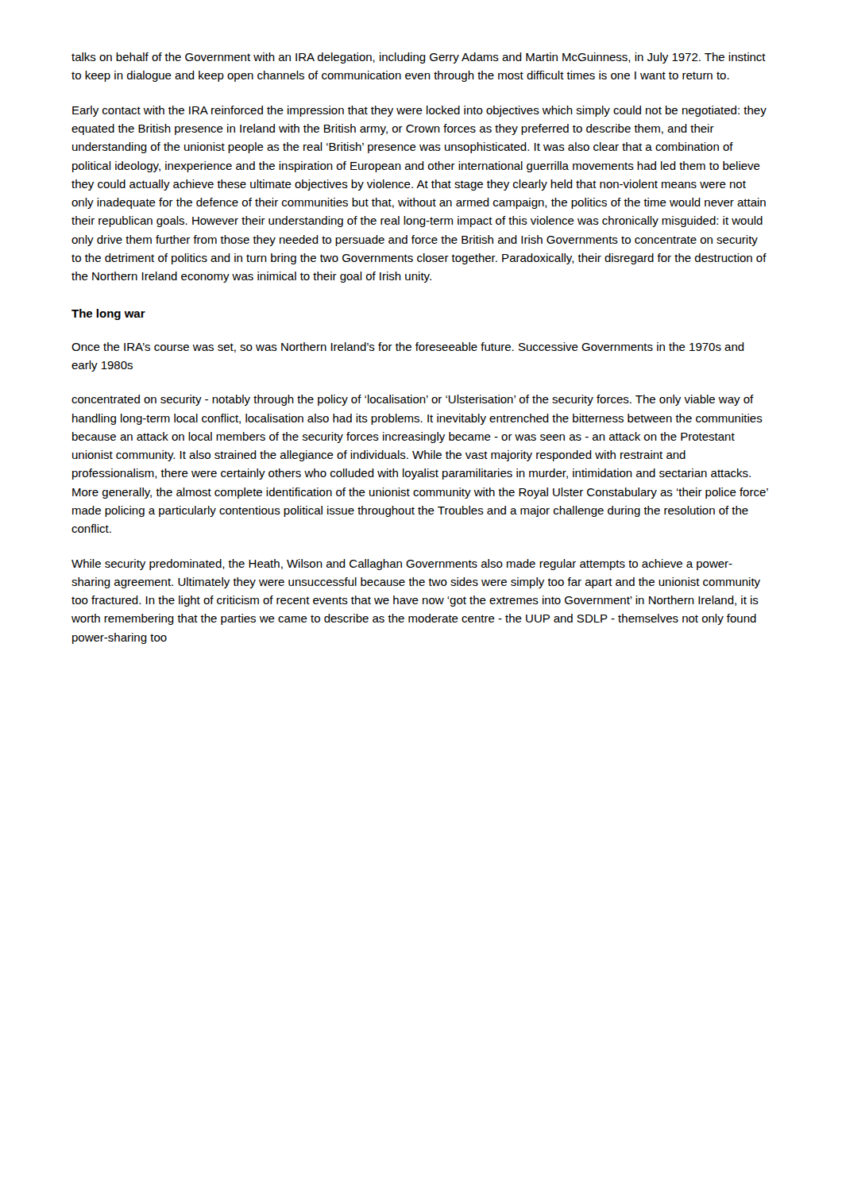talks on behalf of the Government with an IRA delegation, including Gerry Adams and Martin McGuinness, in July 1972. The instinct to keep in dialogue and keep open channels of communication even through the most difficult times is one I want to return to.
Early contact with the IRA reinforced the impression that they were locked into objectives which simply could not be negotiated: they equated the British presence in Ireland with the British army, or Crown forces as they preferred to describe them, and their understanding of the unionist people as the real ‘British’ presence was unsophisticated. It was also clear that a combination of political ideology, inexperience and the inspiration of European and other international guerrilla movements had led them to believe they could actually achieve these ultimate objectives by violence. At that stage they clearly held that non-violent means were not only inadequate for the defence of their communities but that, without an armed campaign, the politics of the time would never attain their republican goals. However their understanding of the real long-term impact of this violence was chronically misguided: it would only drive them further from those they needed to persuade and force the British and Irish Governments to concentrate on security to the detriment of politics and in turn bring the two Governments closer together. Paradoxically, their disregard for the destruction of the Northern Ireland economy was inimical to their goal of Irish unity.
The long war
Once the IRA’s course was set, so was Northern Ireland’s for the foreseeable future. Successive Governments in the 1970s and early 1980s
concentrated on security - notably through the policy of ‘localisation’ or ‘Ulsterisation’ of the security forces. The only viable way of handling long-term local conflict, localisation also had its problems. It inevitably entrenched the bitterness between the communities because an attack on local members of the security forces increasingly became - or was seen as - an attack on the Protestant unionist community. It also strained the allegiance of individuals. While the vast majority responded with restraint and professionalism, there were certainly others who colluded with loyalist paramilitaries in murder, intimidation and sectarian attacks. More generally, the almost complete identification of the unionist community with the Royal Ulster Constabulary as ‘their police force’ made policing a particularly contentious political issue throughout the Troubles and a major challenge during the resolution of the conflict.
While security predominated, the Heath, Wilson and Callaghan Governments also made regular attempts to achieve a power-sharing agreement. Ultimately they were unsuccessful because the two sides were simply too far apart and the unionist community too fractured. In the light of criticism of recent events that we have now ‘got the extremes into Government’ in Northern Ireland, it is worth remembering that the parties we came to describe as the moderate centre - the UUP and SDLP - themselves not only found power-sharing too